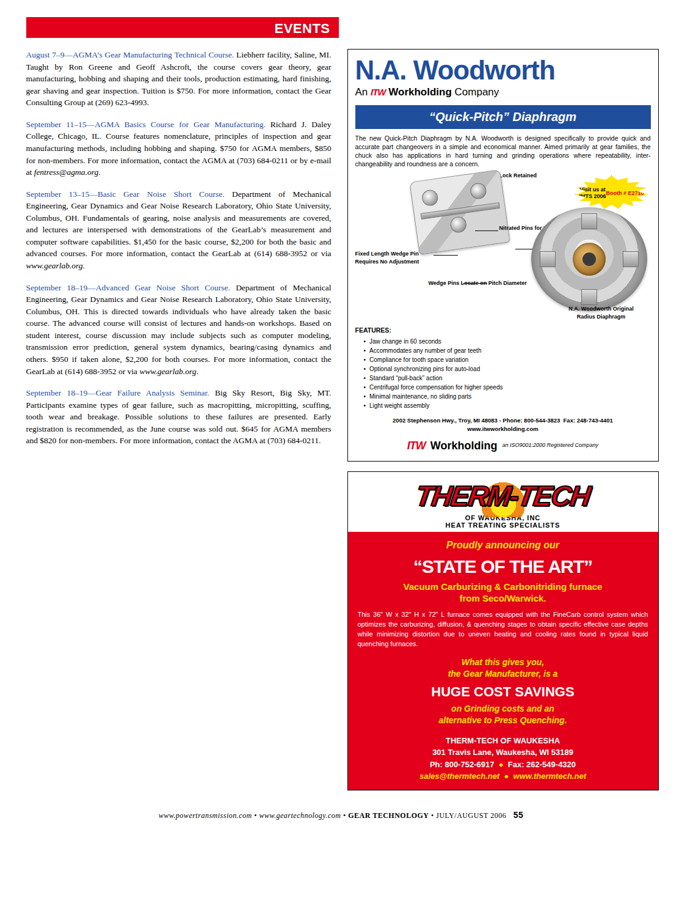EVENTS
August 7–9—AGMA’s Gear Manufacturing Technical Course. Liebherr facility, Saline, MI. Taught by Ron Greene and Geoff Ashcroft, the course covers gear theory, gear manufacturing, hobbing and shaping and their tools, production estimating, hard finishing, gear shaving and gear inspection. Tuition is $750. For more information, contact the Gear Consulting Group at (269) 623-4993.
September 11–15—AGMA Basics Course for Gear Manufacturing. Richard J. Daley College, Chicago, IL. Course features nomenclature, principles of inspection and gear manufacturing methods, including hobbing and shaping. $750 for AGMA members, $850 for non-members. For more information, contact the AGMA at (703) 684-0211 or by e-mail at fentress@agma.org.
September 13–15—Basic Gear Noise Short Course. Department of Mechanical Engineering, Gear Dynamics and Gear Noise Research Laboratory, Ohio State University, Columbus, OH. Fundamentals of gearing, noise analysis and measurements are covered, and lectures are interspersed with demonstrations of the GearLab’s measurement and computer software capabilities. $1,450 for the basic course, $2,200 for both the basic and advanced courses. For more information, contact the GearLab at (614) 688-3952 or via www.gearlab.org.
September 18–19—Advanced Gear Noise Short Course. Department of Mechanical Engineering, Gear Dynamics and Gear Noise Research Laboratory, Ohio State University, Columbus, OH. This is directed towards individuals who have already taken the basic course. The advanced course will consist of lectures and hands-on workshops. Based on student interest, course discussion may include subjects such as computer modeling, transmission error prediction, general system dynamics, bearing/casing dynamics and others. $950 if taken alone, $2,200 for both courses. For more information, contact the GearLab at (614) 688-3952 or via www.gearlab.org.
September 18–19—Gear Failure Analysis Seminar. Big Sky Resort, Big Sky, MT. Participants examine types of gear failure, such as macropitting, micropitting, scuffing, tooth wear and breakage. Possible solutions to these failures are presented. Early registration is recommended, as the June course was sold out. $645 for AGMA members and $820 for non-members. For more information, contact the AGMA at (703) 684-0211.
N.A. Woodworth
An ITW Workholding Company
“Quick-Pitch” Diaphragm
The new Quick-Pitch Diaphragm by N.A. Woodworth is designed specifically to provide quick and accurate part changeovers in a simple and economical manner. Aimed primarily at gear families, the chuck also has applications in hard turning and grinding operations where repeatability, inter-changeability and roundness are a concern.
Visit us at
IMTS 2006
Booth # E2710
Half-turn Lock Retained
Nitrated Pins for Lon Life
Sealed Design
Fixed Length Wedge Pin
Requires No Adjustment
Wedge Pins Locate on Pitch Diameter
N.A. Woodworth Original
Radius Diaphragm
FEATURES:
Jaw change in 60 seconds
Accommodates any number of gear teeth
Compliance for tooth space variation
Optional synchronizing pins for auto-load
Standard “pull-back” action
Centrifugal force compensation for higher speeds
Minimal maintenance, no sliding parts
Light weight assembly
2002 Stephenson Hwy., Troy, MI 48083 - Phone: 800-544-3823 Fax: 248-743-4401
www.itwworkholding.com
ITW Workholding an ISO9001:2000 Registered Company
THERM-TECH
OF WAUKESHA, INC
HEAT TREATING SPECIALISTS
Proudly announcing our
“STATE OF THE ART”
Vacuum Carburizing & Carbonitriding furnace
from Seco/Warwick.
This 36" W x 32" H x 72" L furnace comes equipped with the FineCarb control system which optimizes the carburizing, diffusion, & quenching stages to obtain specific effective case depths while minimizing distortion due to uneven heating and cooling rates found in typical liquid quenching furnaces.
What this gives you,
the Gear Manufacturer, is a
HUGE COST SAVINGS
on Grinding costs and an
alternative to Press Quenching.
THERM-TECH OF WAUKESHA
301 Travis Lane, Waukesha, WI 53189
Ph: 800-752-6917 ● Fax: 262-549-4320
sales@thermtech.net ● www.thermtech.net
www.powertransmission.com • www.geartechnology.com • GEAR TECHNOLOGY • JULY/AUGUST 2006 55